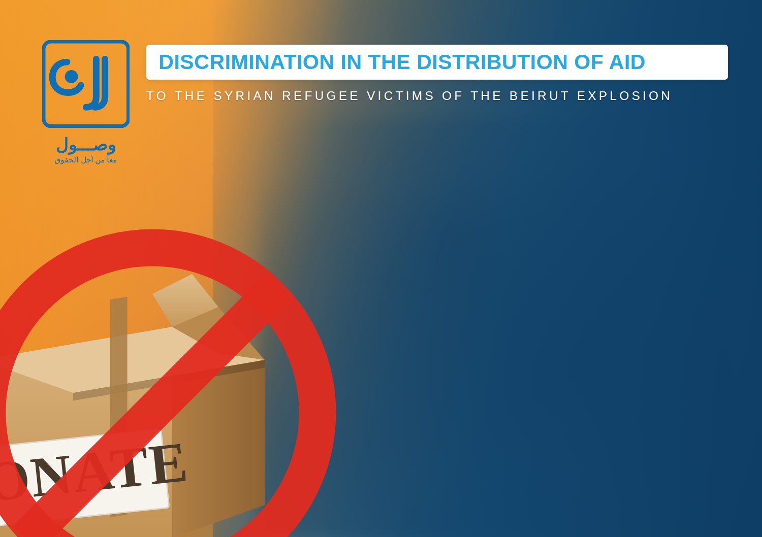وصـــول
معاً من أجل الحقوق
Discrimination in the Distribution of Aid
To the Syrian Refugee Victims of the Beirut Explosion
DONATE
Wusul — Together for Rights. Discrimination in the distribution of aid to the Syrian refugee victims of the Beirut explosion. Donation box crossed out.